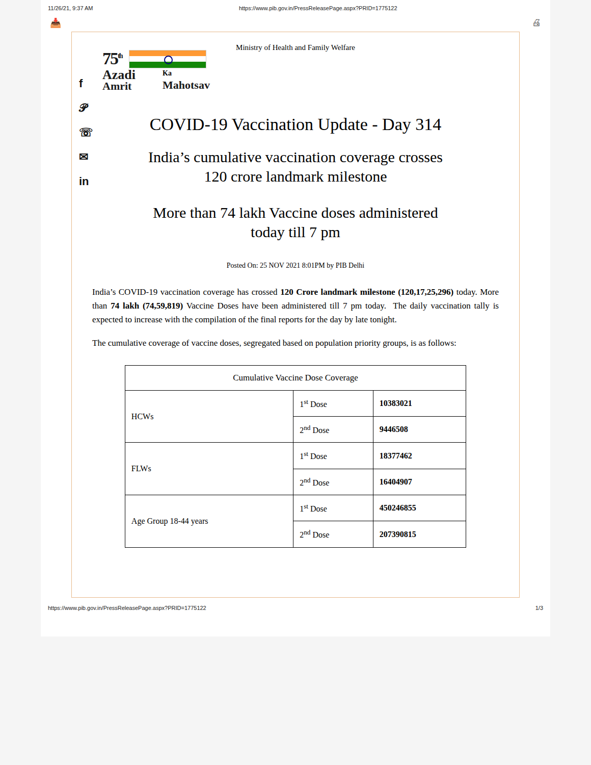11/26/21, 9:37 AM
https://www.pib.gov.in/PressReleasePage.aspx?PRID=1775122
📥
🖨
f 𝒫 ☏ ✉ in
Ministry of Health and Family Welfare
75th
Azadi
Ka
Amrit
Mahotsav
COVID-19 Vaccination Update - Day 314
India’s cumulative vaccination coverage crosses
120 crore landmark milestone
More than 74 lakh Vaccine doses administered
today till 7 pm
Posted On: 25 NOV 2021 8:01PM by PIB Delhi
India’s COVID-19 vaccination coverage has crossed 120 Crore landmark milestone (120,17,25,296) today. More than 74 lakh (74,59,819) Vaccine Doses have been administered till 7 pm today. The daily vaccination tally is expected to increase with the compilation of the final reports for the day by late tonight.
The cumulative coverage of vaccine doses, segregated based on population priority groups, is as follows:
Cumulative Vaccine Dose Coverage
| HCWs | 1 st Dose | 10383021 |
| 2 nd Dose | 9446508 |
| FLWs | 1 st Dose | 18377462 |
| 2 nd Dose | 16404907 |
| Age Group 18-44 years | 1 st Dose | 450246855 |
| 2 nd Dose | 207390815 |
https://www.pib.gov.in/PressReleasePage.aspx?PRID=1775122
1/3